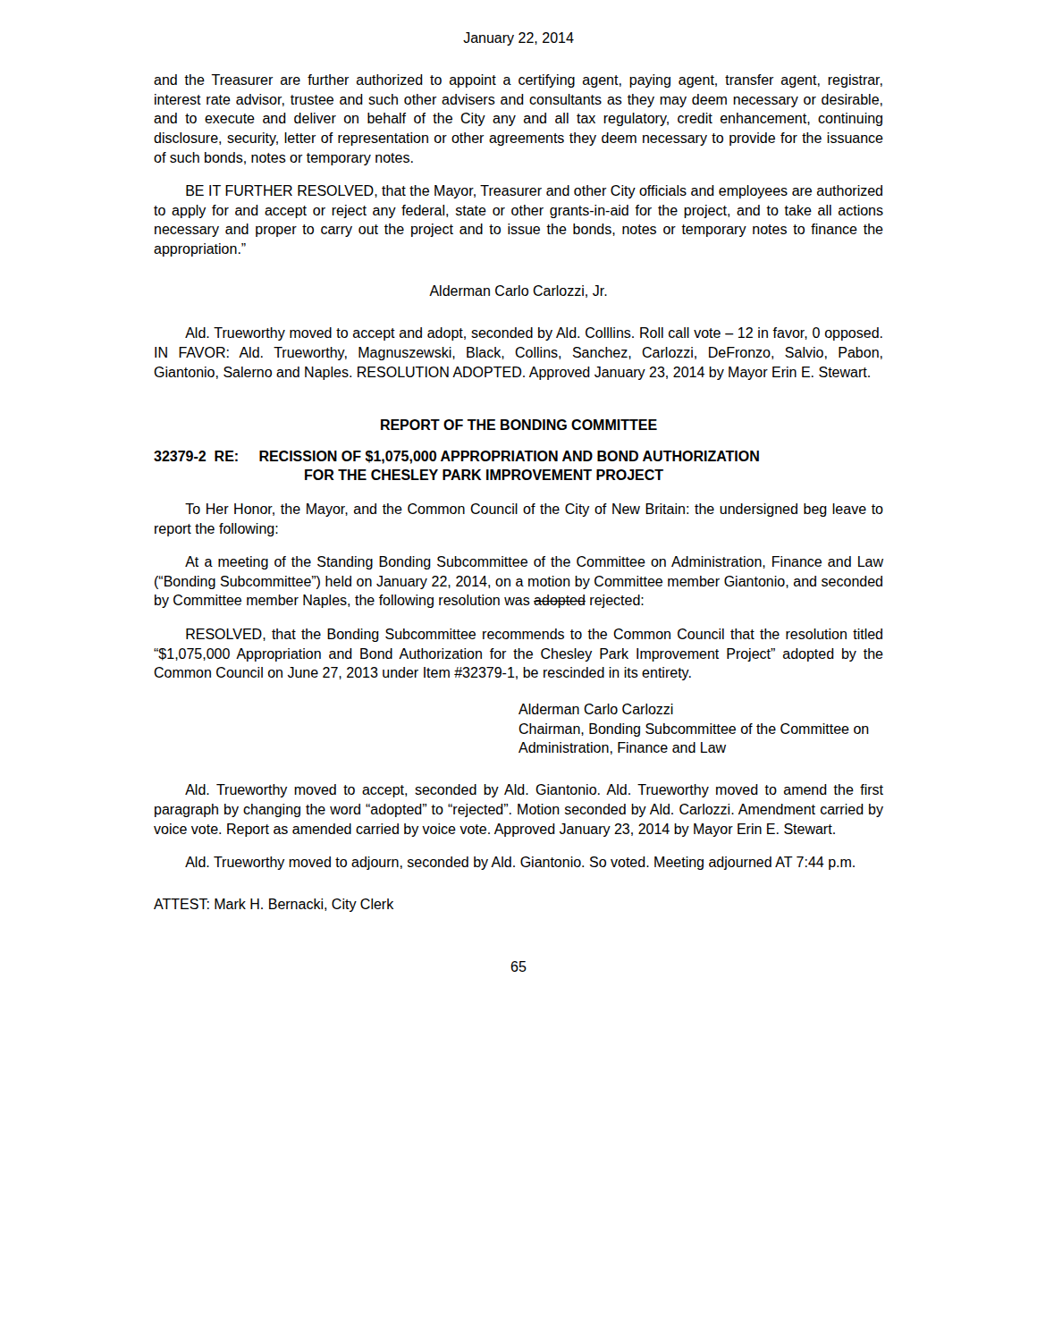January 22, 2014
and the Treasurer are further authorized to appoint a certifying agent, paying agent, transfer agent, registrar, interest rate advisor, trustee and such other advisers and consultants as they may deem necessary or desirable, and to execute and deliver on behalf of the City any and all tax regulatory, credit enhancement, continuing disclosure, security, letter of representation or other agreements they deem necessary to provide for the issuance of such bonds, notes or temporary notes.
BE IT FURTHER RESOLVED, that the Mayor, Treasurer and other City officials and employees are authorized to apply for and accept or reject any federal, state or other grants-in-aid for the project, and to take all actions necessary and proper to carry out the project and to issue the bonds, notes or temporary notes to finance the appropriation.”
Alderman Carlo Carlozzi, Jr.
Ald. Trueworthy moved to accept and adopt, seconded by Ald. Colllins. Roll call vote – 12 in favor, 0 opposed. IN FAVOR: Ald. Trueworthy, Magnuszewski, Black, Collins, Sanchez, Carlozzi, DeFronzo, Salvio, Pabon, Giantonio, Salerno and Naples. RESOLUTION ADOPTED. Approved January 23, 2014 by Mayor Erin E. Stewart.
REPORT OF THE BONDING COMMITTEE
32379-2 RE: RECISSION OF $1,075,000 APPROPRIATION AND BOND AUTHORIZATIONFOR THE CHESLEY PARK IMPROVEMENT PROJECT
To Her Honor, the Mayor, and the Common Council of the City of New Britain: the undersigned beg leave to report the following:
At a meeting of the Standing Bonding Subcommittee of the Committee on Administration, Finance and Law (“Bonding Subcommittee”) held on January 22, 2014, on a motion by Committee member Giantonio, and seconded by Committee member Naples, the following resolution was adopted rejected:
RESOLVED, that the Bonding Subcommittee recommends to the Common Council that the resolution titled “$1,075,000 Appropriation and Bond Authorization for the Chesley Park Improvement Project” adopted by the Common Council on June 27, 2013 under Item #32379-1, be rescinded in its entirety.
Alderman Carlo Carlozzi
Chairman, Bonding Subcommittee of the Committee on Administration, Finance and Law
Ald. Trueworthy moved to accept, seconded by Ald. Giantonio. Ald. Trueworthy moved to amend the first paragraph by changing the word “adopted” to “rejected”. Motion seconded by Ald. Carlozzi. Amendment carried by voice vote. Report as amended carried by voice vote. Approved January 23, 2014 by Mayor Erin E. Stewart.
Ald. Trueworthy moved to adjourn, seconded by Ald. Giantonio. So voted. Meeting adjourned AT 7:44 p.m.
ATTEST: Mark H. Bernacki, City Clerk
65